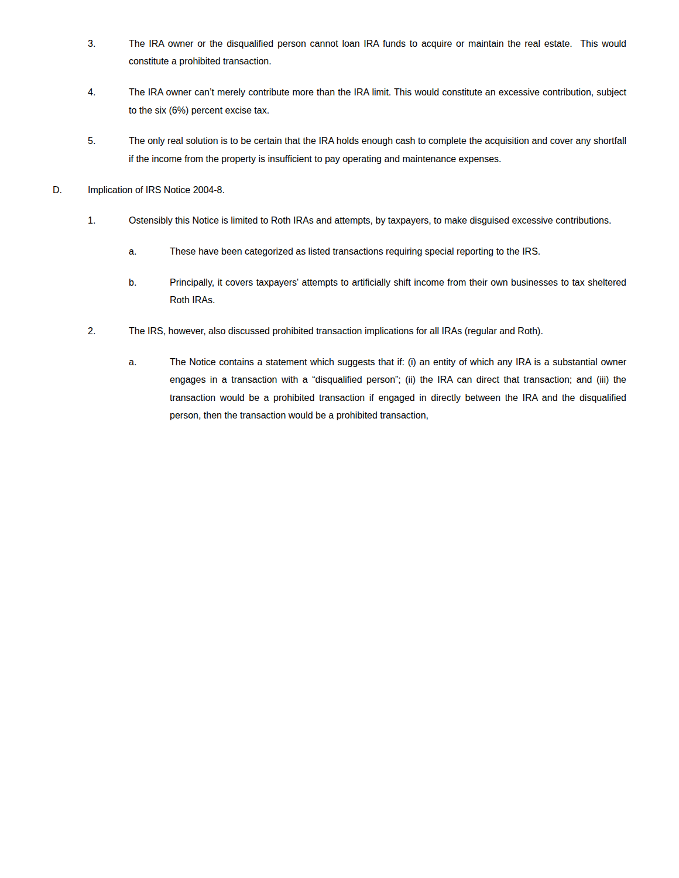3.
The IRA owner or the disqualified person cannot loan IRA funds to acquire or maintain the real estate. This would constitute a prohibited transaction.
4.
The IRA owner can’t merely contribute more than the IRA limit. This would constitute an excessive contribution, subject to the six (6%) percent excise tax.
5.
The only real solution is to be certain that the IRA holds enough cash to complete the acquisition and cover any shortfall if the income from the property is insufficient to pay operating and maintenance expenses.
D.
Implication of IRS Notice 2004-8.
1.
Ostensibly this Notice is limited to Roth IRAs and attempts, by taxpayers, to make disguised excessive contributions.
a.
These have been categorized as listed transactions requiring special reporting to the IRS.
b.
Principally, it covers taxpayers' attempts to artificially shift income from their own businesses to tax sheltered Roth IRAs.
2.
The IRS, however, also discussed prohibited transaction implications for all IRAs (regular and Roth).
a.
The Notice contains a statement which suggests that if: (i) an entity of which any IRA is a substantial owner engages in a transaction with a “disqualified person”; (ii) the IRA can direct that transaction; and (iii) the transaction would be a prohibited transaction if engaged in directly between the IRA and the disqualified person, then the transaction would be a prohibited transaction,